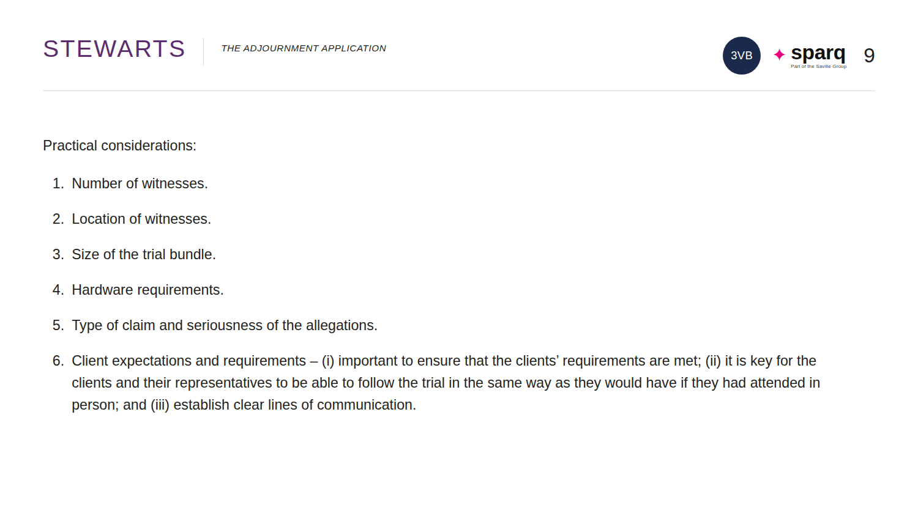STEWARTS
The Adjournment Application
3VB
✦ sparq Part of the Saville Group
9
Practical considerations:
Number of witnesses.
Location of witnesses.
Size of the trial bundle.
Hardware requirements.
Type of claim and seriousness of the allegations.
Client expectations and requirements – (i) important to ensure that the clients’ requirements are met; (ii) it is key for the clients and their representatives to be able to follow the trial in the same way as they would have if they had attended in person; and (iii) establish clear lines of communication.